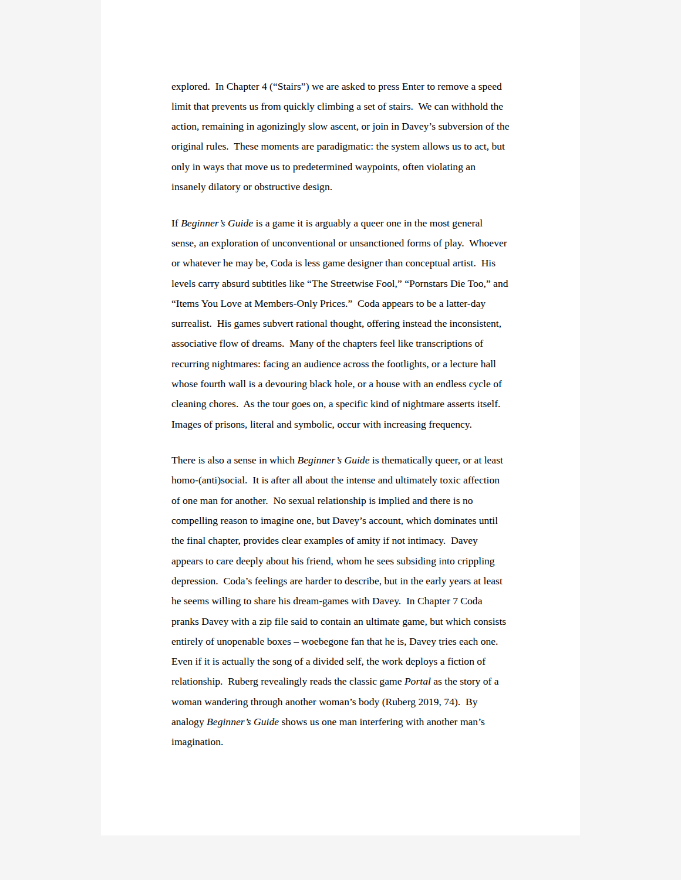explored. In Chapter 4 (“Stairs”) we are asked to press Enter to remove a speed limit that prevents us from quickly climbing a set of stairs. We can withhold the action, remaining in agonizingly slow ascent, or join in Davey’s subversion of the original rules. These moments are paradigmatic: the system allows us to act, but only in ways that move us to predetermined waypoints, often violating an insanely dilatory or obstructive design.
If Beginner’s Guide is a game it is arguably a queer one in the most general sense, an exploration of unconventional or unsanctioned forms of play. Whoever or whatever he may be, Coda is less game designer than conceptual artist. His levels carry absurd subtitles like “The Streetwise Fool,” “Pornstars Die Too,” and “Items You Love at Members-Only Prices.” Coda appears to be a latter-day surrealist. His games subvert rational thought, offering instead the inconsistent, associative flow of dreams. Many of the chapters feel like transcriptions of recurring nightmares: facing an audience across the footlights, or a lecture hall whose fourth wall is a devouring black hole, or a house with an endless cycle of cleaning chores. As the tour goes on, a specific kind of nightmare asserts itself. Images of prisons, literal and symbolic, occur with increasing frequency.
There is also a sense in which Beginner’s Guide is thematically queer, or at least homo-(anti)social. It is after all about the intense and ultimately toxic affection of one man for another. No sexual relationship is implied and there is no compelling reason to imagine one, but Davey’s account, which dominates until the final chapter, provides clear examples of amity if not intimacy. Davey appears to care deeply about his friend, whom he sees subsiding into crippling depression. Coda’s feelings are harder to describe, but in the early years at least he seems willing to share his dream-games with Davey. In Chapter 7 Coda pranks Davey with a zip file said to contain an ultimate game, but which consists entirely of unopenable boxes – woebegone fan that he is, Davey tries each one. Even if it is actually the song of a divided self, the work deploys a fiction of relationship. Ruberg revealingly reads the classic game Portal as the story of a woman wandering through another woman’s body (Ruberg 2019, 74). By analogy Beginner’s Guide shows us one man interfering with another man’s imagination.